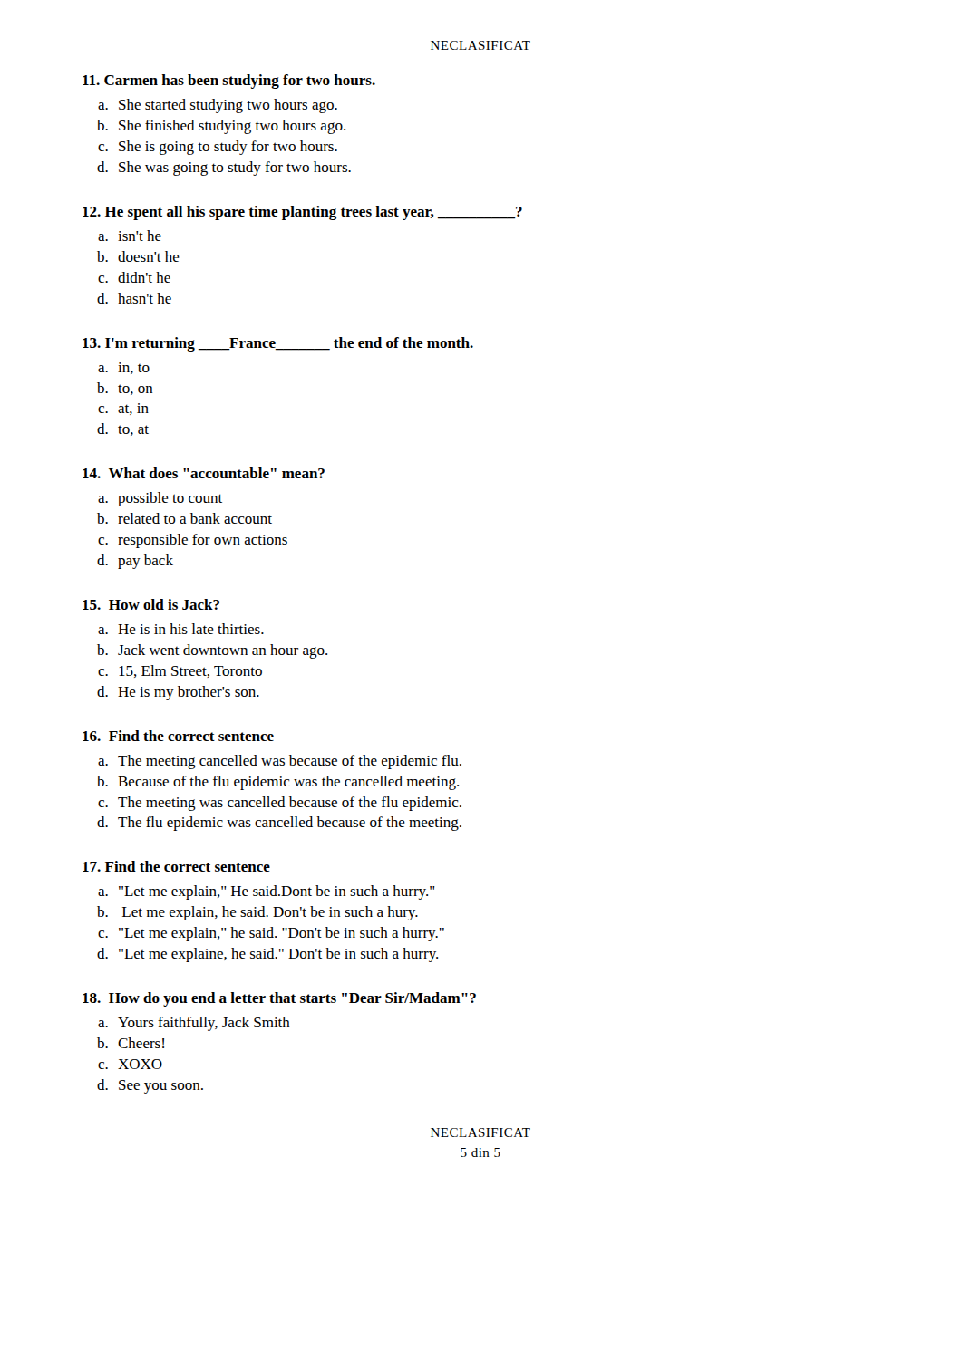NECLASIFICAT
11. Carmen has been studying for two hours.
She started studying two hours ago.
She finished studying two hours ago.
She is going to study for two hours.
She was going to study for two hours.
12. He spent all his spare time planting trees last year, __________?
isn't he
doesn't he
didn't he
hasn't he
13. I'm returning ____France_______ the end of the month.
in, to
to, on
at, in
to, at
14. What does "accountable" mean?
possible to count
related to a bank account
responsible for own actions
pay back
15. How old is Jack?
He is in his late thirties.
Jack went downtown an hour ago.
15, Elm Street, Toronto
He is my brother's son.
16. Find the correct sentence
The meeting cancelled was because of the epidemic flu.
Because of the flu epidemic was the cancelled meeting.
The meeting was cancelled because of the flu epidemic.
The flu epidemic was cancelled because of the meeting.
17. Find the correct sentence
"Let me explain," He said.Dont be in such a hurry."
Let me explain, he said. Don't be in such a hury.
"Let me explain," he said. "Don't be in such a hurry."
"Let me explaine, he said." Don't be in such a hurry.
18. How do you end a letter that starts "Dear Sir/Madam"?
Yours faithfully, Jack Smith
Cheers!
XOXO
See you soon.
NECLASIFICAT 5 din 5